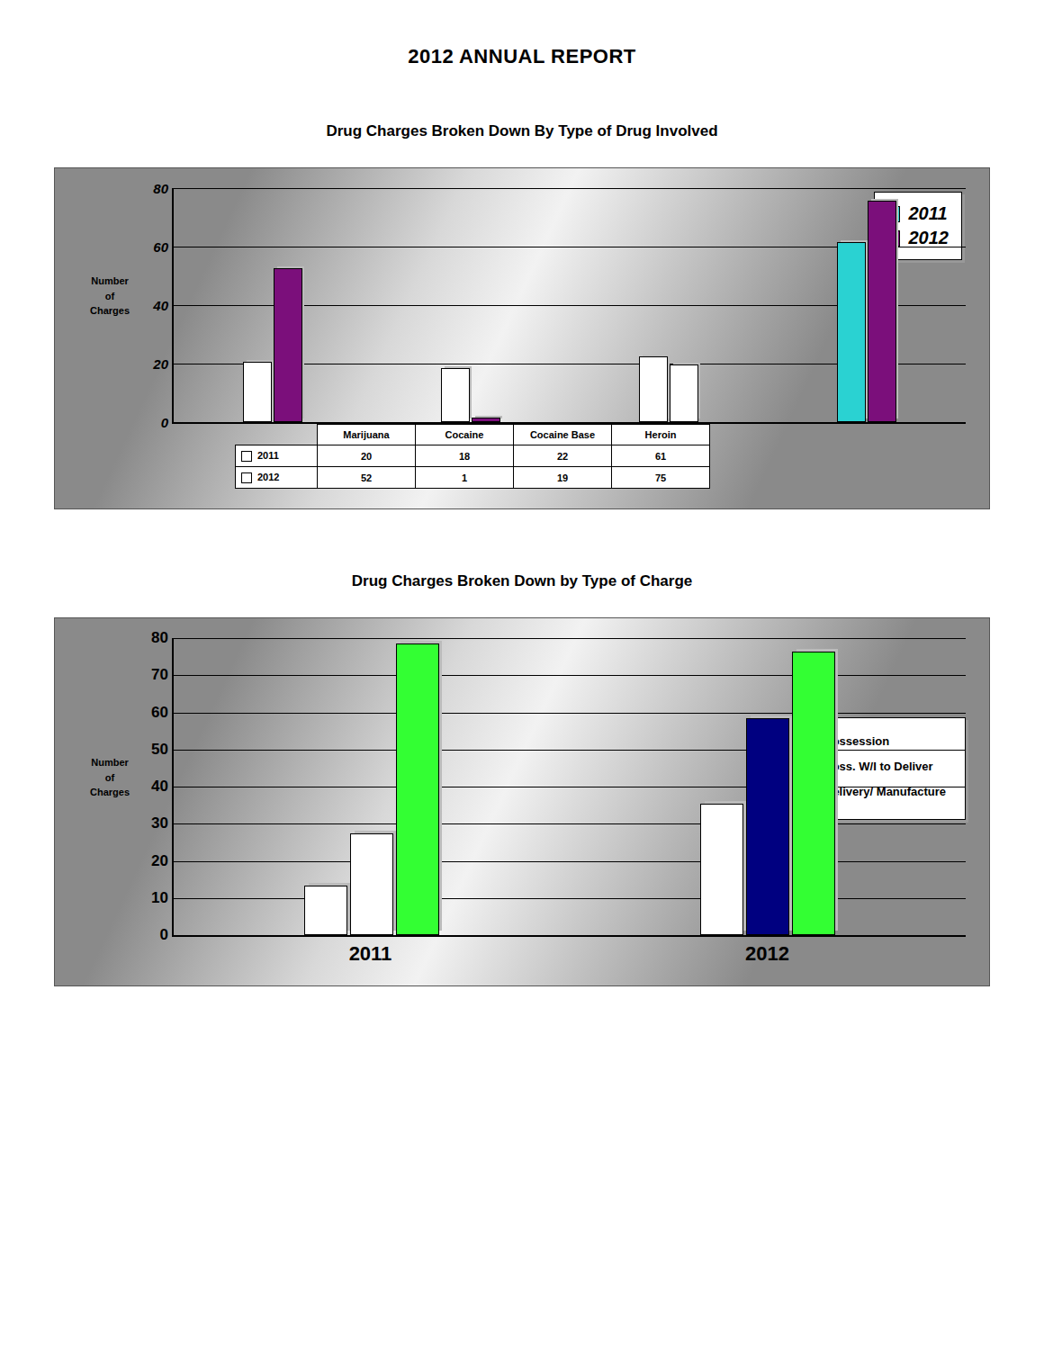2012 ANNUAL REPORT
Drug Charges Broken Down By Type of Drug Involved
2011
2012
Number
of
Charges
80 60 40 20 0
| | Marijuana | Cocaine | Cocaine Base | Heroin |
| 2011 | 20 | 18 | 22 | 61 |
| 2012 | 52 | 1 | 19 | 75 |
Drug Charges Broken Down by Type of Charge
Possession
Poss. W/I to Deliver
Delivery/ Manufacture
Number
of
Charges
80 70 60 50 40 30 20 10 0
2011
2012